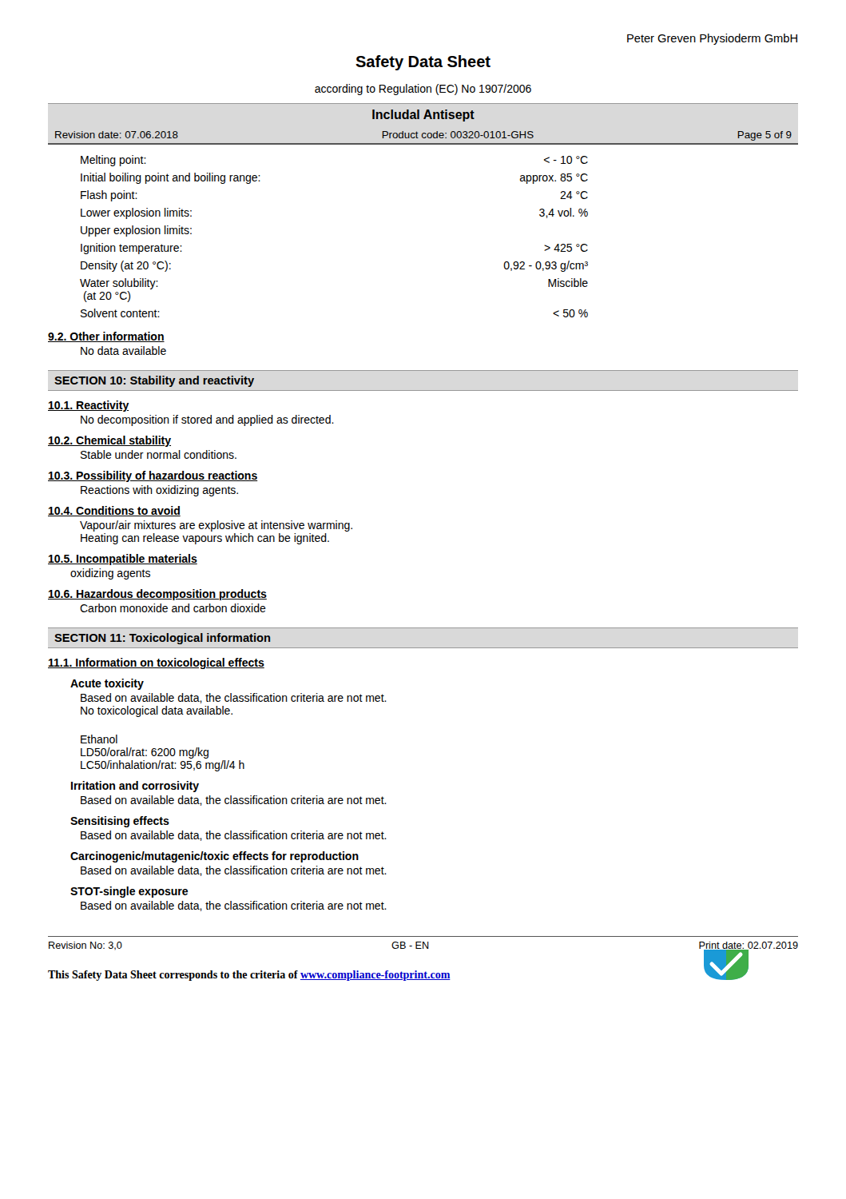Peter Greven Physioderm GmbH
Safety Data Sheet
according to Regulation (EC) No 1907/2006
Includal Antisept
Revision date: 07.06.2018 Product code: 00320-0101-GHS Page 5 of 9
| Melting point: | < - 10 °C |
| Initial boiling point and boiling range: | approx. 85 °C |
| Flash point: | 24 °C |
| Lower explosion limits: | 3,4 vol. % |
| Upper explosion limits: | |
| Ignition temperature: | > 425 °C |
| Density (at 20 °C): | 0,92 - 0,93 g/cm³ |
| Water solubility: (at 20 °C) | Miscible |
| Solvent content: | < 50 % |
9.2. Other information
No data available
SECTION 10: Stability and reactivity
10.1. Reactivity
No decomposition if stored and applied as directed.
10.2. Chemical stability
Stable under normal conditions.
10.3. Possibility of hazardous reactions
Reactions with oxidizing agents.
10.4. Conditions to avoid
Vapour/air mixtures are explosive at intensive warming.
Heating can release vapours which can be ignited.
10.5. Incompatible materials
oxidizing agents
10.6. Hazardous decomposition products
Carbon monoxide and carbon dioxide
SECTION 11: Toxicological information
11.1. Information on toxicological effects
Acute toxicity
Based on available data, the classification criteria are not met.
No toxicological data available.
Ethanol
LD50/oral/rat: 6200 mg/kg
LC50/inhalation/rat: 95,6 mg/l/4 h
Irritation and corrosivity
Based on available data, the classification criteria are not met.
Sensitising effects
Based on available data, the classification criteria are not met.
Carcinogenic/mutagenic/toxic effects for reproduction
Based on available data, the classification criteria are not met.
STOT-single exposure
Based on available data, the classification criteria are not met.
Revision No: 3,0 GB - EN Print date: 02.07.2019
This Safety Data Sheet corresponds to the criteria of www.compliance-footprint.com